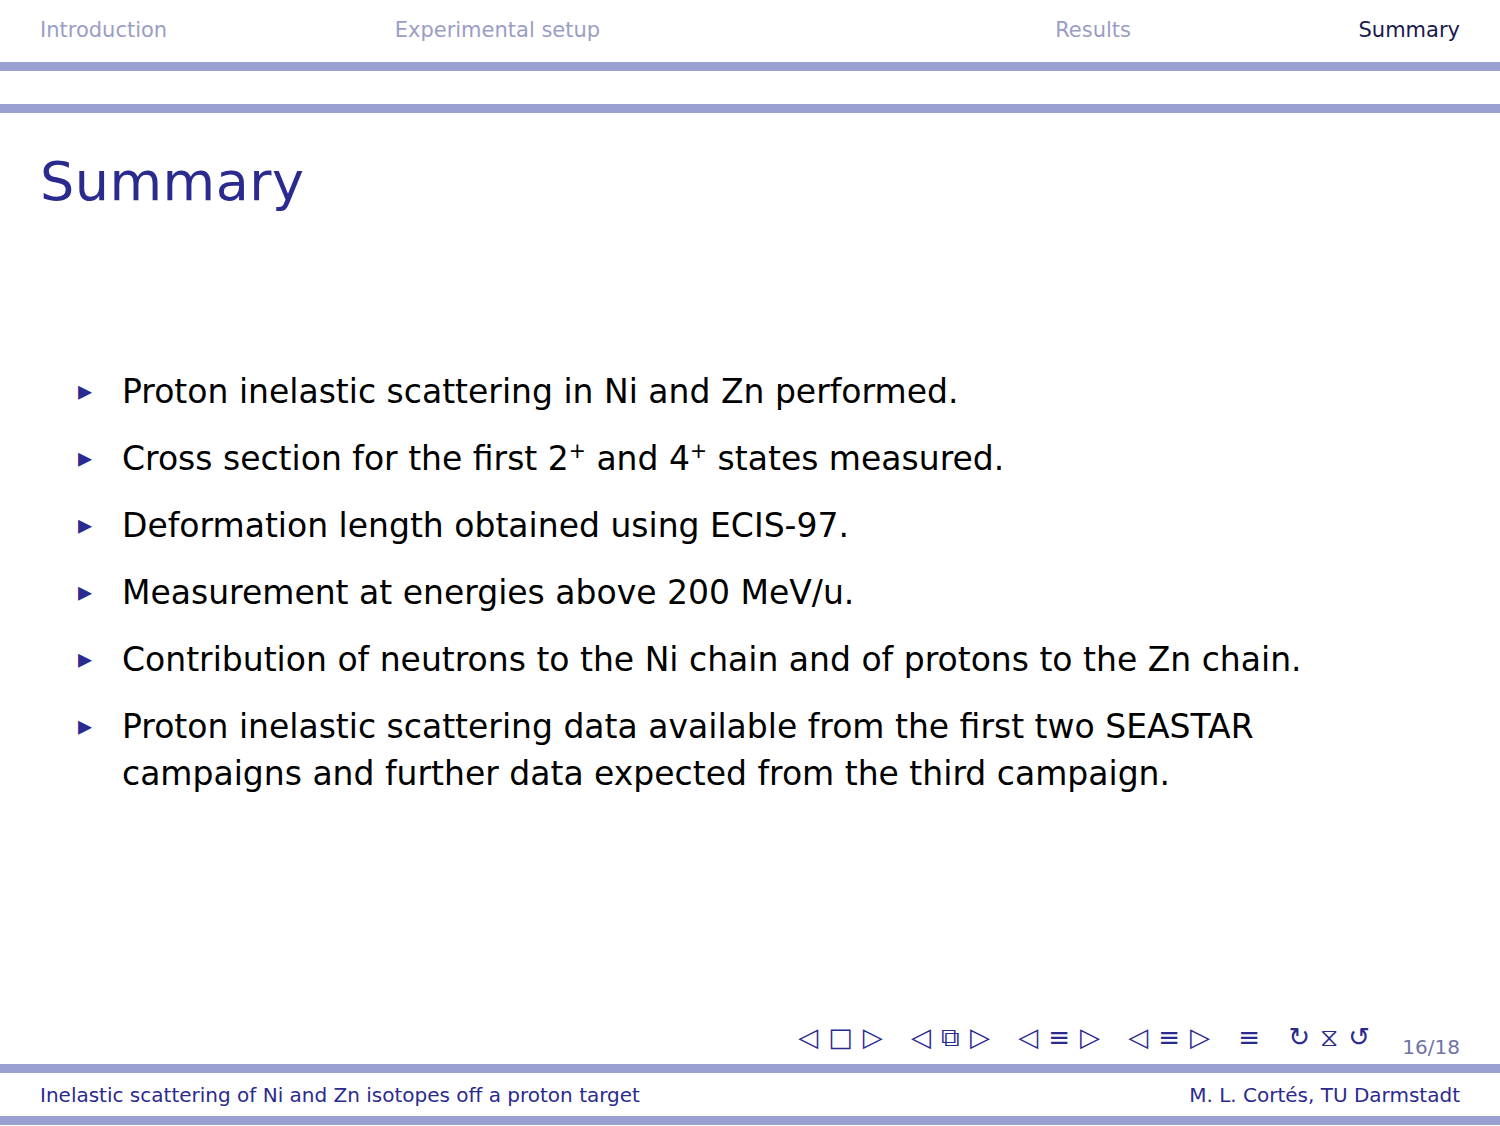Introduction Experimental setup Results Summary
Summary
Proton inelastic scattering in Ni and Zn performed.
Cross section for the first 2+ and 4+ states measured.
Deformation length obtained using ECIS-97.
Measurement at energies above 200 MeV/u.
Contribution of neutrons to the Ni chain and of protons to the Zn chain.
Proton inelastic scattering data available from the first two SEASTAR campaigns and further data expected from the third campaign.
◁□▷ ◁⧉▷ ◁≡▷ ◁≡▷ ≡ ↻⧖↺
16/18
Inelastic scattering of Ni and Zn isotopes off a proton target M. L. Cortés, TU Darmstadt